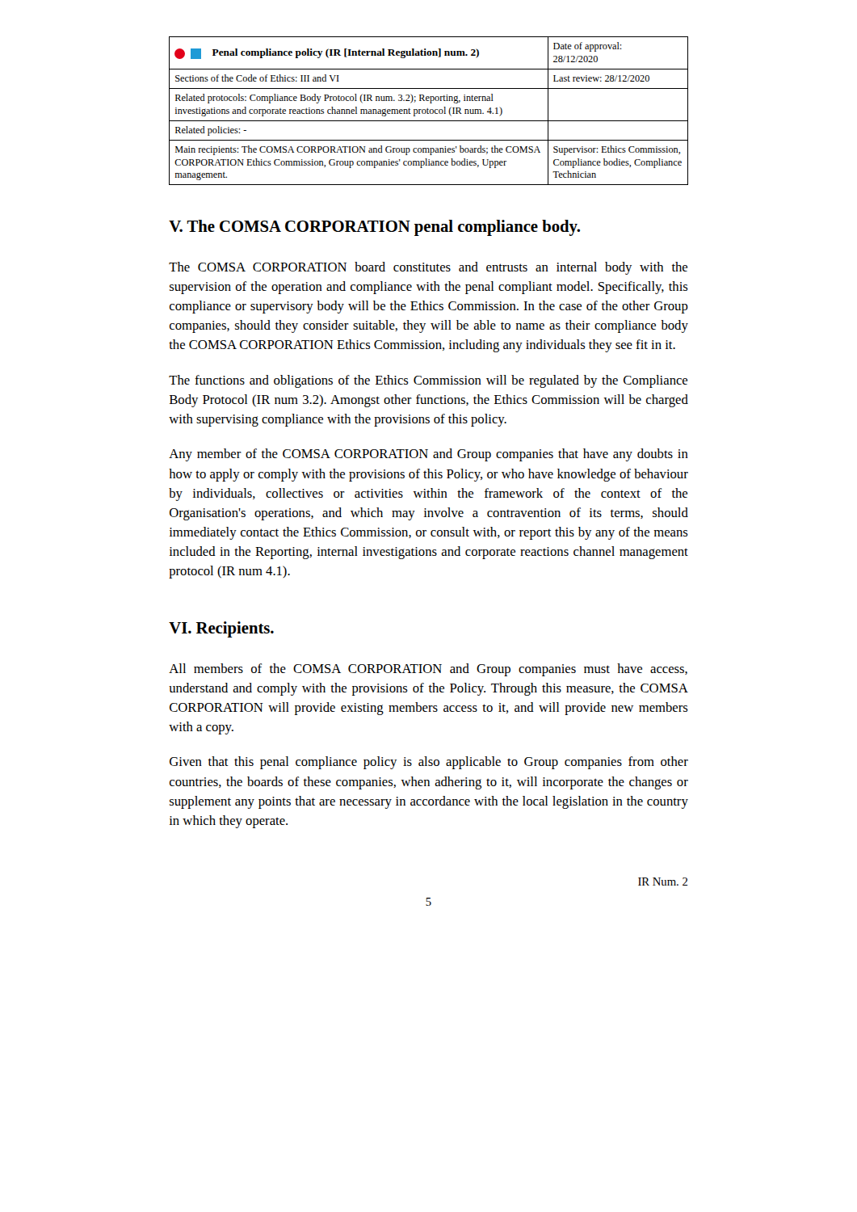| Penal compliance policy (IR [Internal Regulation] num. 2) | Date of approval: 28/12/2020 |
| Sections of the Code of Ethics: III and VI | Last review: 28/12/2020 |
| Related protocols: Compliance Body Protocol (IR num. 3.2); Reporting, internal investigations and corporate reactions channel management protocol (IR num. 4.1) | |
| Related policies: - | |
| Main recipients: The COMSA CORPORATION and Group companies' boards; the COMSA CORPORATION Ethics Commission, Group companies' compliance bodies, Upper management. | Supervisor: Ethics Commission, Compliance bodies, Compliance Technician |
V. The COMSA CORPORATION penal compliance body.
The COMSA CORPORATION board constitutes and entrusts an internal body with the supervision of the operation and compliance with the penal compliant model. Specifically, this compliance or supervisory body will be the Ethics Commission. In the case of the other Group companies, should they consider suitable, they will be able to name as their compliance body the COMSA CORPORATION Ethics Commission, including any individuals they see fit in it.
The functions and obligations of the Ethics Commission will be regulated by the Compliance Body Protocol (IR num 3.2). Amongst other functions, the Ethics Commission will be charged with supervising compliance with the provisions of this policy.
Any member of the COMSA CORPORATION and Group companies that have any doubts in how to apply or comply with the provisions of this Policy, or who have knowledge of behaviour by individuals, collectives or activities within the framework of the context of the Organisation's operations, and which may involve a contravention of its terms, should immediately contact the Ethics Commission, or consult with, or report this by any of the means included in the Reporting, internal investigations and corporate reactions channel management protocol (IR num 4.1).
VI. Recipients.
All members of the COMSA CORPORATION and Group companies must have access, understand and comply with the provisions of the Policy. Through this measure, the COMSA CORPORATION will provide existing members access to it, and will provide new members with a copy.
Given that this penal compliance policy is also applicable to Group companies from other countries, the boards of these companies, when adhering to it, will incorporate the changes or supplement any points that are necessary in accordance with the local legislation in the country in which they operate.
IR Num. 2
5